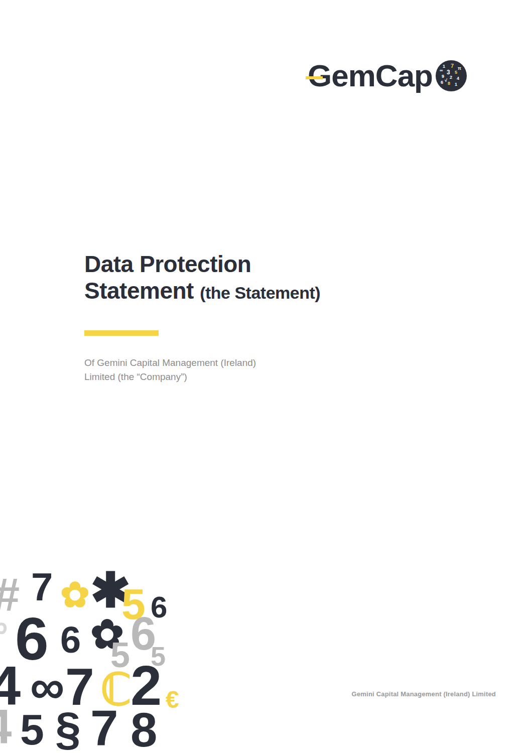GemCap
1 7 ∞ 3 5 9 2 4 6 8 1 π √
Data Protection
Statement (the Statement)
Of Gemini Capital Management (Ireland)
Limited (the “Company”)
Gemini Capital Management (Ireland) Limited
# 7 ✿ ✱ 5 ∞ 6 6 ✿ 6 5 4 ∞ 7 ℂ 2 4 5 § 7 8 6 5 €